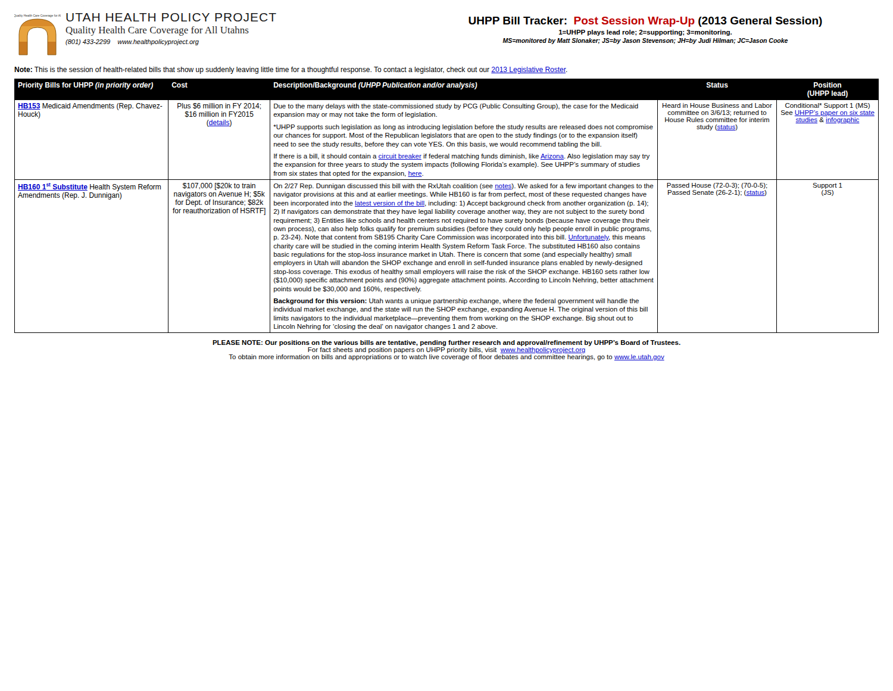Quality Health Care Coverage for All UHPP
UTAH HEALTH POLICY PROJECT
Quality Health Care Coverage for All Utahns
(801) 433-2299 www.healthpolicyproject.org
UHPP Bill Tracker: Post Session Wrap-Up (2013 General Session)
1=UHPP plays lead role; 2=supporting; 3=monitoring.
MS=monitored by Matt Slonaker; JS=by Jason Stevenson; JH=by Judi Hilman; JC=Jason Cooke
Note: This is the session of health-related bills that show up suddenly leaving little time for a thoughtful response. To contact a legislator, check out our 2013 Legislative Roster.
| Priority Bills for UHPP (in priority order) | Cost | Description/Background (UHPP Publication and/or analysis) | Status | Position (UHPP lead) |
| --- | --- | --- | --- | --- |
| HB153 Medicaid Amendments (Rep. Chavez-Houck) | Plus $6 million in FY 2014; $16 million in FY2015 ( details ) | Due to the many delays with the state-commissioned study by PCG (Public Consulting Group), the case for the Medicaid expansion may or may not take the form of legislation. *UHPP supports such legislation as long as introducing legislation before the study results are released does not compromise our chances for support. Most of the Republican legislators that are open to the study findings (or to the expansion itself) need to see the study results, before they can vote YES. On this basis, we would recommend tabling the bill. If there is a bill, it should contain a circuit breaker if federal matching funds diminish, like Arizona . Also legislation may say try the expansion for three years to study the system impacts (following Florida’s example). See UHPP’s summary of studies from six states that opted for the expansion, here . | Heard in House Business and Labor committee on 3/6/13; returned to House Rules committee for interim study ( status ) | Conditional* Support 1 (MS) See UHPP’s paper on six state studies & infographic |
| HB160 1 st Substitute Health System Reform Amendments (Rep. J. Dunnigan) | $107,000 [$20k to train navigators on Avenue H; $5k for Dept. of Insurance; $82k for reauthorization of HSRTF] | On 2/27 Rep. Dunnigan discussed this bill with the RxUtah coalition (see notes ). We asked for a few important changes to the navigator provisions at this and at earlier meetings. While HB160 is far from perfect, most of these requested changes have been incorporated into the latest version of the bill , including: 1) Accept background check from another organization (p. 14); 2) If navigators can demonstrate that they have legal liability coverage another way, they are not subject to the surety bond requirement; 3) Entities like schools and health centers not required to have surety bonds (because have coverage thru their own process), can also help folks qualify for premium subsidies (before they could only help people enroll in public programs, p. 23-24). Note that content from SB195 Charity Care Commission was incorporated into this bill. Unfortunately , this means charity care will be studied in the coming interim Health System Reform Task Force. The substituted HB160 also contains basic regulations for the stop-loss insurance market in Utah. There is concern that some (and especially healthy) small employers in Utah will abandon the SHOP exchange and enroll in self-funded insurance plans enabled by newly-designed stop-loss coverage. This exodus of healthy small employers will raise the risk of the SHOP exchange. HB160 sets rather low ($10,000) specific attachment points and (90%) aggregate attachment points. According to Lincoln Nehring, better attachment points would be $30,000 and 160%, respectively. Background for this version: Utah wants a unique partnership exchange, where the federal government will handle the individual market exchange, and the state will run the SHOP exchange, expanding Avenue H. The original version of this bill limits navigators to the individual marketplace—preventing them from working on the SHOP exchange. Big shout out to Lincoln Nehring for ‘closing the deal’ on navigator changes 1 and 2 above. | Passed House (72-0-3); (70-0-5); Passed Senate (26-2-1); ( status ) | Support 1 (JS) |
PLEASE NOTE: Our positions on the various bills are tentative, pending further research and approval/refinement by UHPP’s Board of Trustees.
For fact sheets and position papers on UHPP priority bills, visit www.healthpolicyproject.org
To obtain more information on bills and appropriations or to watch live coverage of floor debates and committee hearings, go to www.le.utah.gov